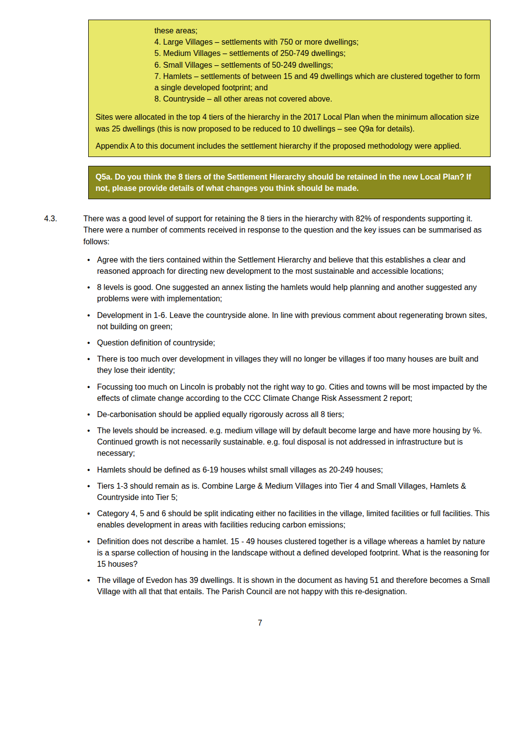these areas;
4. Large Villages – settlements with 750 or more dwellings;
5. Medium Villages – settlements of 250-749 dwellings;
6. Small Villages – settlements of 50-249 dwellings;
7. Hamlets – settlements of between 15 and 49 dwellings which are clustered together to form a single developed footprint; and
8. Countryside – all other areas not covered above.
Sites were allocated in the top 4 tiers of the hierarchy in the 2017 Local Plan when the minimum allocation size was 25 dwellings (this is now proposed to be reduced to 10 dwellings – see Q9a for details).
Appendix A to this document includes the settlement hierarchy if the proposed methodology were applied.
Q5a. Do you think the 8 tiers of the Settlement Hierarchy should be retained in the new Local Plan? If not, please provide details of what changes you think should be made.
4.3.
There was a good level of support for retaining the 8 tiers in the hierarchy with 82% of respondents supporting it. There were a number of comments received in response to the question and the key issues can be summarised as follows:
Agree with the tiers contained within the Settlement Hierarchy and believe that this establishes a clear and reasoned approach for directing new development to the most sustainable and accessible locations;
8 levels is good. One suggested an annex listing the hamlets would help planning and another suggested any problems were with implementation;
Development in 1-6. Leave the countryside alone. In line with previous comment about regenerating brown sites, not building on green;
Question definition of countryside;
There is too much over development in villages they will no longer be villages if too many houses are built and they lose their identity;
Focussing too much on Lincoln is probably not the right way to go. Cities and towns will be most impacted by the effects of climate change according to the CCC Climate Change Risk Assessment 2 report;
De-carbonisation should be applied equally rigorously across all 8 tiers;
The levels should be increased. e.g. medium village will by default become large and have more housing by %. Continued growth is not necessarily sustainable. e.g. foul disposal is not addressed in infrastructure but is necessary;
Hamlets should be defined as 6-19 houses whilst small villages as 20-249 houses;
Tiers 1-3 should remain as is. Combine Large & Medium Villages into Tier 4 and Small Villages, Hamlets & Countryside into Tier 5;
Category 4, 5 and 6 should be split indicating either no facilities in the village, limited facilities or full facilities. This enables development in areas with facilities reducing carbon emissions;
Definition does not describe a hamlet. 15 - 49 houses clustered together is a village whereas a hamlet by nature is a sparse collection of housing in the landscape without a defined developed footprint. What is the reasoning for 15 houses?
The village of Evedon has 39 dwellings. It is shown in the document as having 51 and therefore becomes a Small Village with all that that entails. The Parish Council are not happy with this re-designation.
7